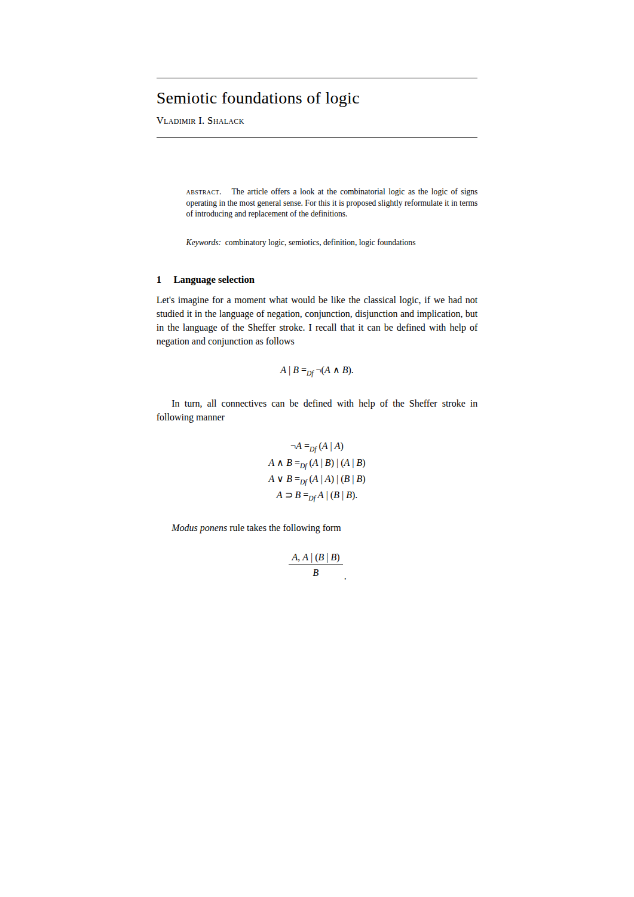Semiotic foundations of logic
Vladimir I. Shalack
abstract. The article offers a look at the combinatorial logic as the logic of signs operating in the most general sense. For this it is proposed slightly reformulate it in terms of introducing and replacement of the definitions.
Keywords: combinatory logic, semiotics, definition, logic foundations
1 Language selection
Let's imagine for a moment what would be like the classical logic, if we had not studied it in the language of negation, conjunction, disjunction and implication, but in the language of the Sheffer stroke. I recall that it can be defined with help of negation and conjunction as follows
A | B =Df ¬(A ∧ B).
In turn, all connectives can be defined with help of the Sheffer stroke in following manner
¬A =Df (A | A) A ∧ B =Df (A | B) | (A | B) A ∨ B =Df (A | A) | (B | B) A ⊃ B =Df A | (B | B).
Modus ponens rule takes the following form
A, A | (B | B) B .